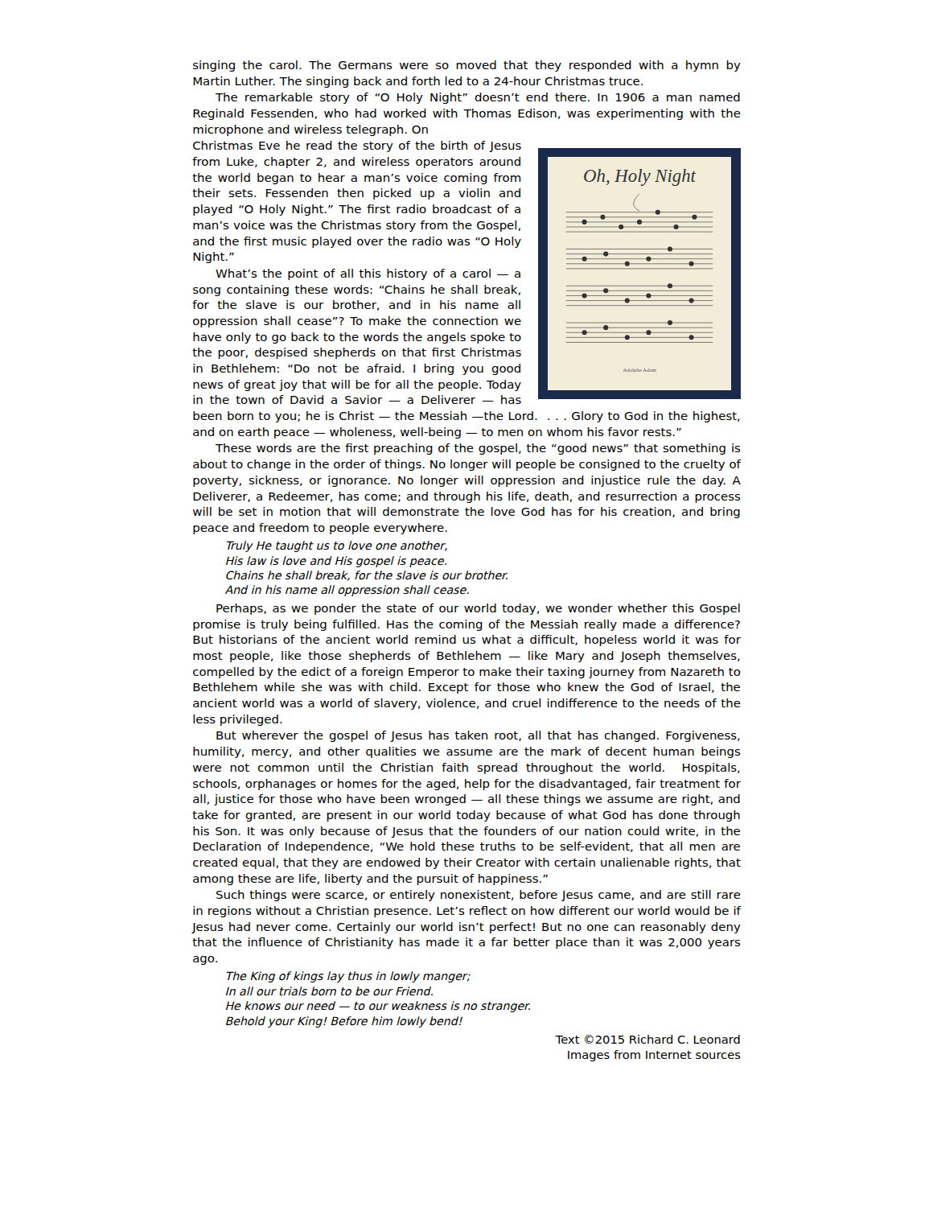singing the carol. The Germans were so moved that they responded with a hymn by Martin Luther. The singing back and forth led to a 24-hour Christmas truce.
The remarkable story of “O Holy Night” doesn’t end there. In 1906 a man named Reginald Fessenden, who had worked with Thomas Edison, was experimenting with the microphone and wireless telegraph. On
Christmas Eve he read the story of the birth of Jesus from Luke, chapter 2, and wireless operators around the world began to hear a man’s voice coming from their sets. Fessenden then picked up a violin and played “O Holy Night.” The first radio broadcast of a man’s voice was the Christmas story from the Gospel, and the first music played over the radio was “O Holy Night.”
What’s the point of all this history of a carol — a song containing these words: “Chains he shall break, for the slave is our brother, and in his name all oppression shall cease”? To make the connection we have only to go back to the words the angels spoke to the poor, despised shepherds on that first Christmas in Bethlehem: “Do not be afraid. I bring you good news of great joy that will be for all the people. Today in the town of David a Savior — a Deliverer — has been born to you; he is Christ — the Messiah —the Lord. . . . Glory to God in the highest, and on earth peace — wholeness, well-being — to men on whom his favor rests.”
These words are the first preaching of the gospel, the “good news” that something is about to change in the order of things. No longer will people be consigned to the cruelty of poverty, sickness, or ignorance. No longer will oppression and injustice rule the day. A Deliverer, a Redeemer, has come; and through his life, death, and resurrection a process will be set in motion that will demonstrate the love God has for his creation, and bring peace and freedom to people everywhere.
Truly He taught us to love one another,
His law is love and His gospel is peace.
Chains he shall break, for the slave is our brother.
And in his name all oppression shall cease.
Perhaps, as we ponder the state of our world today, we wonder whether this Gospel promise is truly being fulfilled. Has the coming of the Messiah really made a difference? But historians of the ancient world remind us what a difficult, hopeless world it was for most people, like those shepherds of Bethlehem — like Mary and Joseph themselves, compelled by the edict of a foreign Emperor to make their taxing journey from Nazareth to Bethlehem while she was with child. Except for those who knew the God of Israel, the ancient world was a world of slavery, violence, and cruel indifference to the needs of the less privileged.
But wherever the gospel of Jesus has taken root, all that has changed. Forgiveness, humility, mercy, and other qualities we assume are the mark of decent human beings were not common until the Christian faith spread throughout the world. Hospitals, schools, orphanages or homes for the aged, help for the disadvantaged, fair treatment for all, justice for those who have been wronged — all these things we assume are right, and take for granted, are present in our world today because of what God has done through his Son. It was only because of Jesus that the founders of our nation could write, in the Declaration of Independence, “We hold these truths to be self-evident, that all men are created equal, that they are endowed by their Creator with certain unalienable rights, that among these are life, liberty and the pursuit of happiness.”
Such things were scarce, or entirely nonexistent, before Jesus came, and are still rare in regions without a Christian presence. Let’s reflect on how different our world would be if Jesus had never come. Certainly our world isn’t perfect! But no one can reasonably deny that the influence of Christianity has made it a far better place than it was 2,000 years ago.
The King of kings lay thus in lowly manger;
In all our trials born to be our Friend.
He knows our need — to our weakness is no stranger.
Behold your King! Before him lowly bend!
Text ©2015 Richard C. Leonard
Images from Internet sources